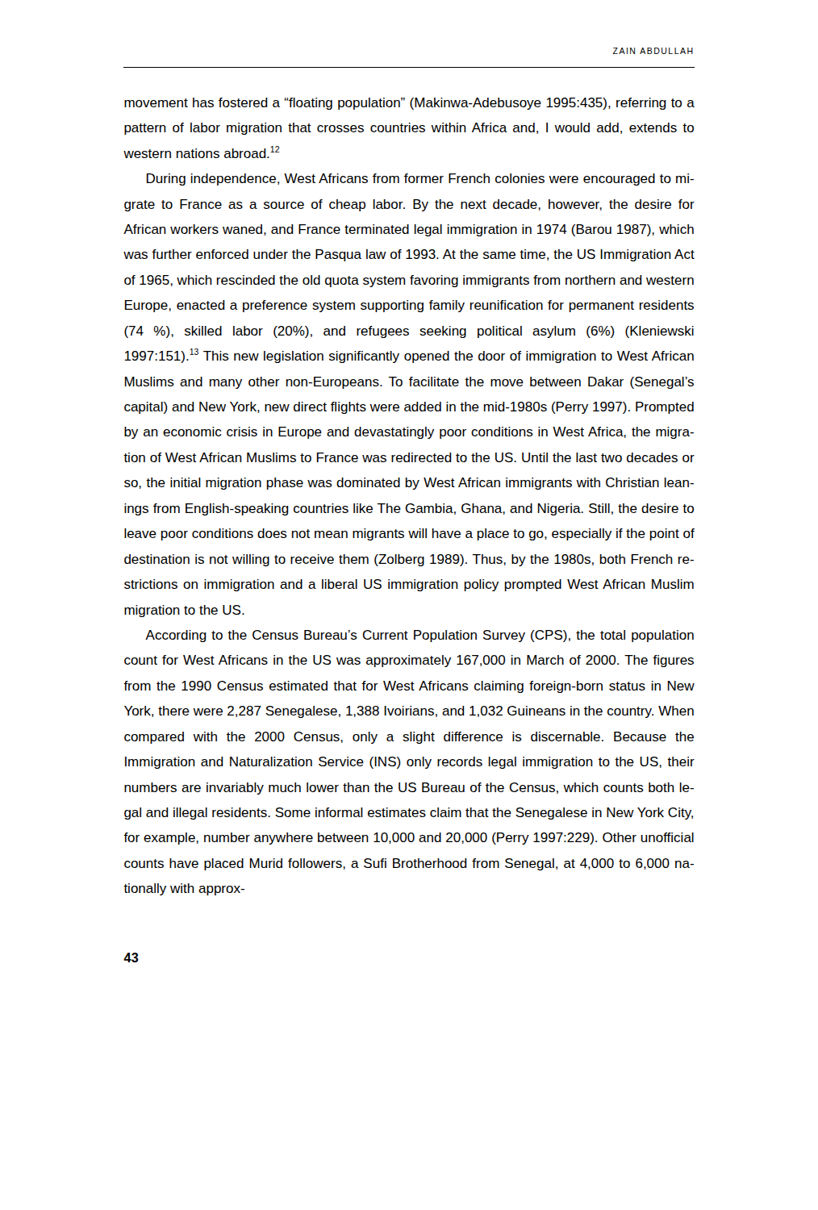Zain Abdullah
movement has fostered a “floating population” (Makinwa-Adebusoye 1995:435), referring to a pattern of labor migration that crosses countries within Africa and, I would add, extends to western nations abroad.12
During independence, West Africans from former French colonies were encouraged to migrate to France as a source of cheap labor. By the next decade, however, the desire for African workers waned, and France terminated legal immigration in 1974 (Barou 1987), which was further enforced under the Pasqua law of 1993. At the same time, the US Immigration Act of 1965, which rescinded the old quota system favoring immigrants from northern and western Europe, enacted a preference system supporting family reunification for permanent residents (74 %), skilled labor (20%), and refugees seeking political asylum (6%) (Kleniewski 1997:151).13 This new legislation significantly opened the door of immigration to West African Muslims and many other non-Europeans. To facilitate the move between Dakar (Senegal’s capital) and New York, new direct flights were added in the mid-1980s (Perry 1997). Prompted by an economic crisis in Europe and devastatingly poor conditions in West Africa, the migration of West African Muslims to France was redirected to the US. Until the last two decades or so, the initial migration phase was dominated by West African immigrants with Christian leanings from English-speaking countries like The Gambia, Ghana, and Nigeria. Still, the desire to leave poor conditions does not mean migrants will have a place to go, especially if the point of destination is not willing to receive them (Zolberg 1989). Thus, by the 1980s, both French restrictions on immigration and a liberal US immigration policy prompted West African Muslim migration to the US.
According to the Census Bureau’s Current Population Survey (CPS), the total population count for West Africans in the US was approximately 167,000 in March of 2000. The figures from the 1990 Census estimated that for West Africans claiming foreign-born status in New York, there were 2,287 Senegalese, 1,388 Ivoirians, and 1,032 Guineans in the country. When compared with the 2000 Census, only a slight difference is discernable. Because the Immigration and Naturalization Service (INS) only records legal immigration to the US, their numbers are invariably much lower than the US Bureau of the Census, which counts both legal and illegal residents. Some informal estimates claim that the Senegalese in New York City, for example, number anywhere between 10,000 and 20,000 (Perry 1997:229). Other unofficial counts have placed Murid followers, a Sufi Brotherhood from Senegal, at 4,000 to 6,000 nationally with approx-
43